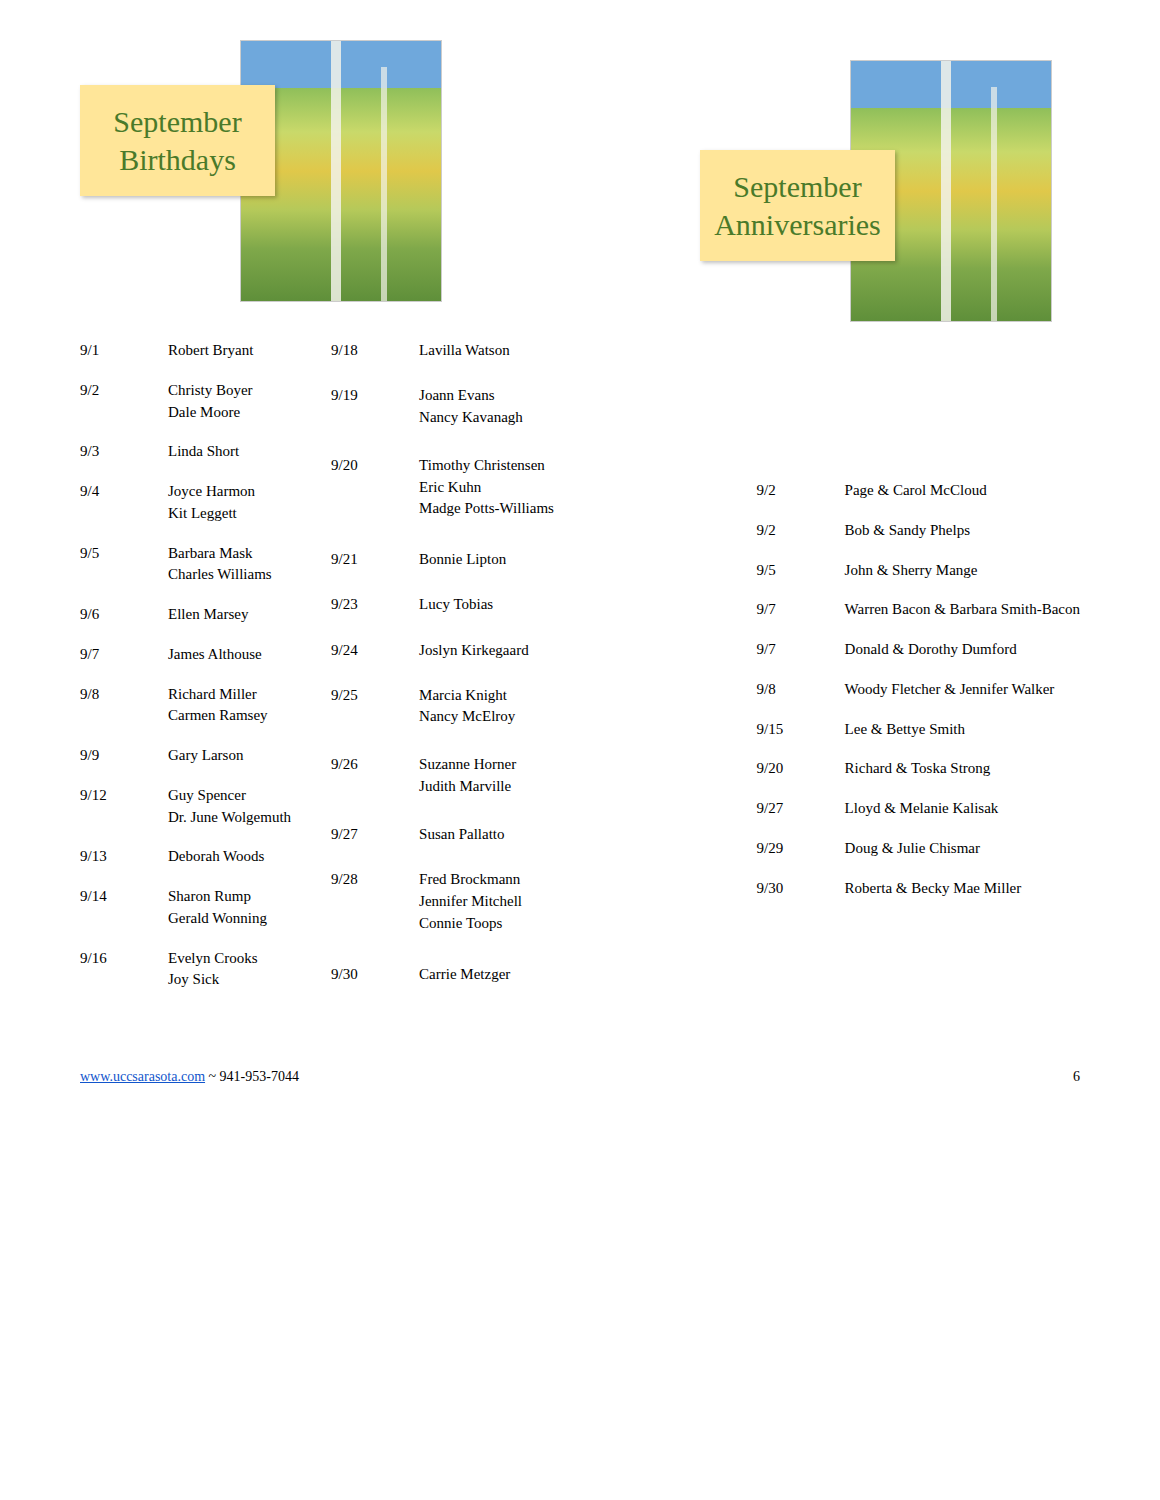September Birthdays
September Anniversaries
| 9/1 | Robert Bryant |
| 9/2 | Christy Boyer Dale Moore |
| 9/3 | Linda Short |
| 9/4 | Joyce Harmon Kit Leggett |
| 9/5 | Barbara Mask Charles Williams |
| 9/6 | Ellen Marsey |
| 9/7 | James Althouse |
| 9/8 | Richard Miller Carmen Ramsey |
| 9/9 | Gary Larson |
| 9/12 | Guy Spencer Dr. June Wolgemuth |
| 9/13 | Deborah Woods |
| 9/14 | Sharon Rump Gerald Wonning |
| 9/16 | Evelyn Crooks Joy Sick |
| 9/18 | Lavilla Watson |
| 9/19 | Joann Evans Nancy Kavanagh |
| 9/20 | Timothy Christensen Eric Kuhn Madge Potts-Williams |
| 9/21 | Bonnie Lipton |
| 9/23 | Lucy Tobias |
| 9/24 | Joslyn Kirkegaard |
| 9/25 | Marcia Knight Nancy McElroy |
| 9/26 | Suzanne Horner Judith Marville |
| 9/27 | Susan Pallatto |
| 9/28 | Fred Brockmann Jennifer Mitchell Connie Toops |
| 9/30 | Carrie Metzger |
| 9/2 | Page & Carol McCloud |
| 9/2 | Bob & Sandy Phelps |
| 9/5 | John & Sherry Mange |
| 9/7 | Warren Bacon & Barbara Smith-Bacon |
| 9/7 | Donald & Dorothy Dumford |
| 9/8 | Woody Fletcher & Jennifer Walker |
| 9/15 | Lee & Bettye Smith |
| 9/20 | Richard & Toska Strong |
| 9/27 | Lloyd & Melanie Kalisak |
| 9/29 | Doug & Julie Chismar |
| 9/30 | Roberta & Becky Mae Miller |
www.uccsarasota.com ~ 941-953-7044
6